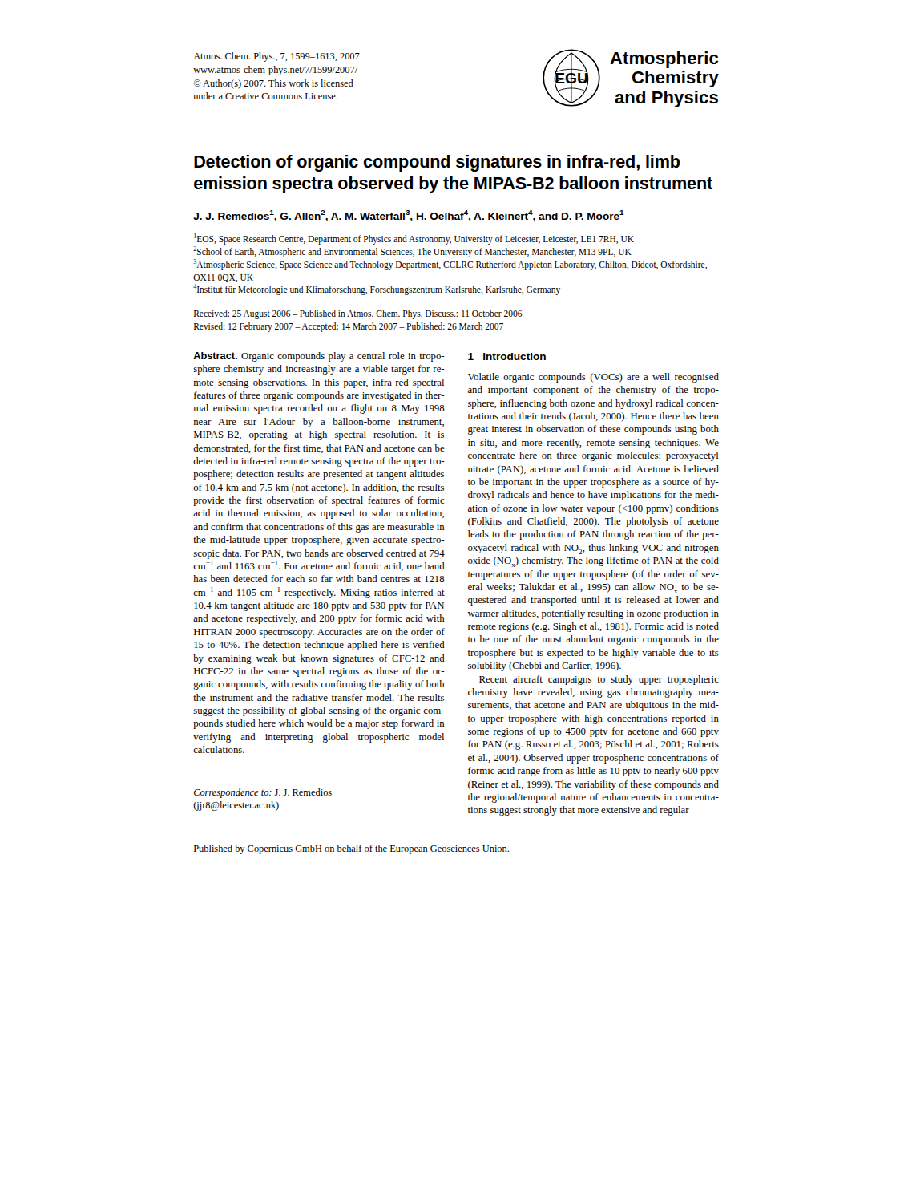Atmos. Chem. Phys., 7, 1599–1613, 2007
www.atmos-chem-phys.net/7/1599/2007/
© Author(s) 2007. This work is licensed
under a Creative Commons License.
EGU
Atmospheric
Chemistry
and Physics
Detection of organic compound signatures in infra-red, limb emission spectra observed by the MIPAS-B2 balloon instrument
J. J. Remedios1, G. Allen2, A. M. Waterfall3, H. Oelhaf4, A. Kleinert4, and D. P. Moore1
1EOS, Space Research Centre, Department of Physics and Astronomy, University of Leicester, Leicester, LE1 7RH, UK
2School of Earth, Atmospheric and Environmental Sciences, The University of Manchester, Manchester, M13 9PL, UK
3Atmospheric Science, Space Science and Technology Department, CCLRC Rutherford Appleton Laboratory, Chilton, Didcot, Oxfordshire, OX11 0QX, UK
4Institut für Meteorologie und Klimaforschung, Forschungszentrum Karlsruhe, Karlsruhe, Germany
Received: 25 August 2006 – Published in Atmos. Chem. Phys. Discuss.: 11 October 2006
Revised: 12 February 2007 – Accepted: 14 March 2007 – Published: 26 March 2007
Abstract. Organic compounds play a central role in troposphere chemistry and increasingly are a viable target for remote sensing observations. In this paper, infra-red spectral features of three organic compounds are investigated in thermal emission spectra recorded on a flight on 8 May 1998 near Aire sur l'Adour by a balloon-borne instrument, MIPAS-B2, operating at high spectral resolution. It is demonstrated, for the first time, that PAN and acetone can be detected in infra-red remote sensing spectra of the upper troposphere; detection results are presented at tangent altitudes of 10.4 km and 7.5 km (not acetone). In addition, the results provide the first observation of spectral features of formic acid in thermal emission, as opposed to solar occultation, and confirm that concentrations of this gas are measurable in the mid-latitude upper troposphere, given accurate spectroscopic data. For PAN, two bands are observed centred at 794 cm−1 and 1163 cm−1. For acetone and formic acid, one band has been detected for each so far with band centres at 1218 cm−1 and 1105 cm−1 respectively. Mixing ratios inferred at 10.4 km tangent altitude are 180 pptv and 530 pptv for PAN and acetone respectively, and 200 pptv for formic acid with HITRAN 2000 spectroscopy. Accuracies are on the order of 15 to 40%. The detection technique applied here is verified by examining weak but known signatures of CFC-12 and HCFC-22 in the same spectral regions as those of the organic compounds, with results confirming the quality of both the instrument and the radiative transfer model. The results suggest the possibility of global sensing of the organic compounds studied here which would be a major step forward in verifying and interpreting global tropospheric model calculations.
Correspondence to: J. J. Remedios
(jjr8@leicester.ac.uk)
1 Introduction
Volatile organic compounds (VOCs) are a well recognised and important component of the chemistry of the troposphere, influencing both ozone and hydroxyl radical concentrations and their trends (Jacob, 2000). Hence there has been great interest in observation of these compounds using both in situ, and more recently, remote sensing techniques. We concentrate here on three organic molecules: peroxyacetyl nitrate (PAN), acetone and formic acid. Acetone is believed to be important in the upper troposphere as a source of hydroxyl radicals and hence to have implications for the mediation of ozone in low water vapour (<100 ppmv) conditions (Folkins and Chatfield, 2000). The photolysis of acetone leads to the production of PAN through reaction of the peroxyacetyl radical with NO2, thus linking VOC and nitrogen oxide (NOx) chemistry. The long lifetime of PAN at the cold temperatures of the upper troposphere (of the order of several weeks; Talukdar et al., 1995) can allow NOx to be sequestered and transported until it is released at lower and warmer altitudes, potentially resulting in ozone production in remote regions (e.g. Singh et al., 1981). Formic acid is noted to be one of the most abundant organic compounds in the troposphere but is expected to be highly variable due to its solubility (Chebbi and Carlier, 1996).
Recent aircraft campaigns to study upper tropospheric chemistry have revealed, using gas chromatography measurements, that acetone and PAN are ubiquitous in the mid- to upper troposphere with high concentrations reported in some regions of up to 4500 pptv for acetone and 660 pptv for PAN (e.g. Russo et al., 2003; Pöschl et al., 2001; Roberts et al., 2004). Observed upper tropospheric concentrations of formic acid range from as little as 10 pptv to nearly 600 pptv (Reiner et al., 1999). The variability of these compounds and the regional/temporal nature of enhancements in concentrations suggest strongly that more extensive and regular
Published by Copernicus GmbH on behalf of the European Geosciences Union.